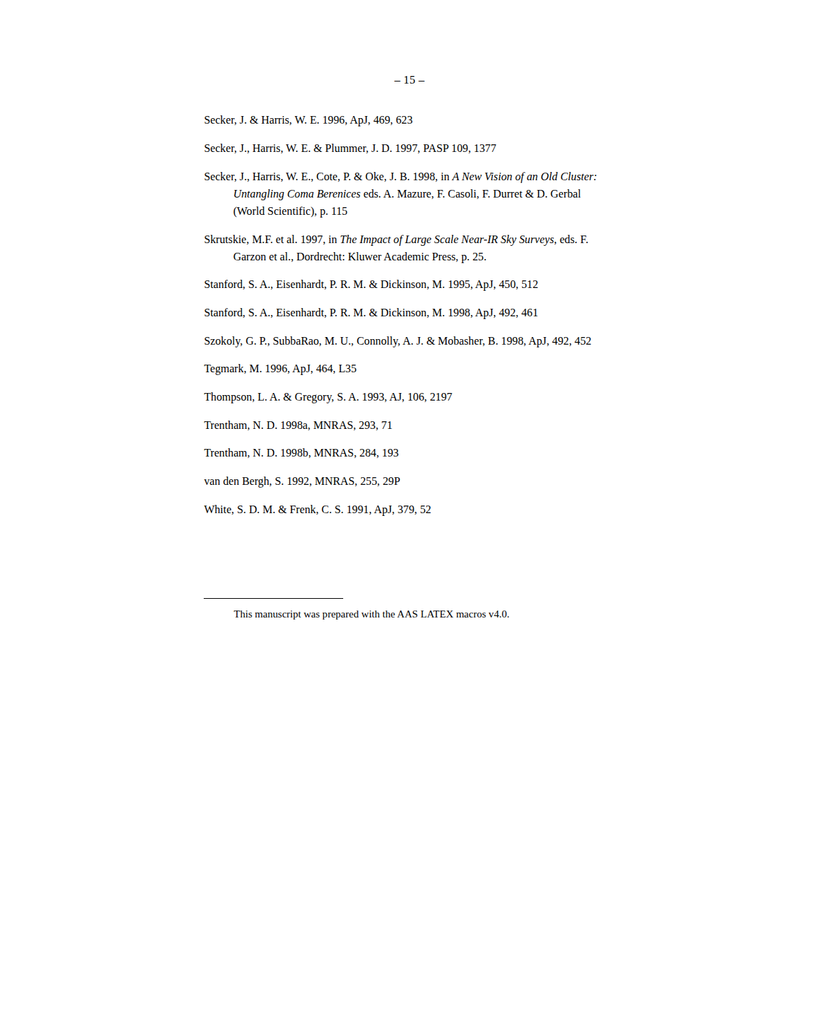– 15 –
Secker, J. & Harris, W. E. 1996, ApJ, 469, 623
Secker, J., Harris, W. E. & Plummer, J. D. 1997, PASP 109, 1377
Secker, J., Harris, W. E., Cote, P. & Oke, J. B. 1998, in A New Vision of an Old Cluster: Untangling Coma Berenices eds. A. Mazure, F. Casoli, F. Durret & D. Gerbal (World Scientific), p. 115
Skrutskie, M.F. et al. 1997, in The Impact of Large Scale Near-IR Sky Surveys, eds. F. Garzon et al., Dordrecht: Kluwer Academic Press, p. 25.
Stanford, S. A., Eisenhardt, P. R. M. & Dickinson, M. 1995, ApJ, 450, 512
Stanford, S. A., Eisenhardt, P. R. M. & Dickinson, M. 1998, ApJ, 492, 461
Szokoly, G. P., SubbaRao, M. U., Connolly, A. J. & Mobasher, B. 1998, ApJ, 492, 452
Tegmark, M. 1996, ApJ, 464, L35
Thompson, L. A. & Gregory, S. A. 1993, AJ, 106, 2197
Trentham, N. D. 1998a, MNRAS, 293, 71
Trentham, N. D. 1998b, MNRAS, 284, 193
van den Bergh, S. 1992, MNRAS, 255, 29P
White, S. D. M. & Frenk, C. S. 1991, ApJ, 379, 52
This manuscript was prepared with the AAS LATEX macros v4.0.